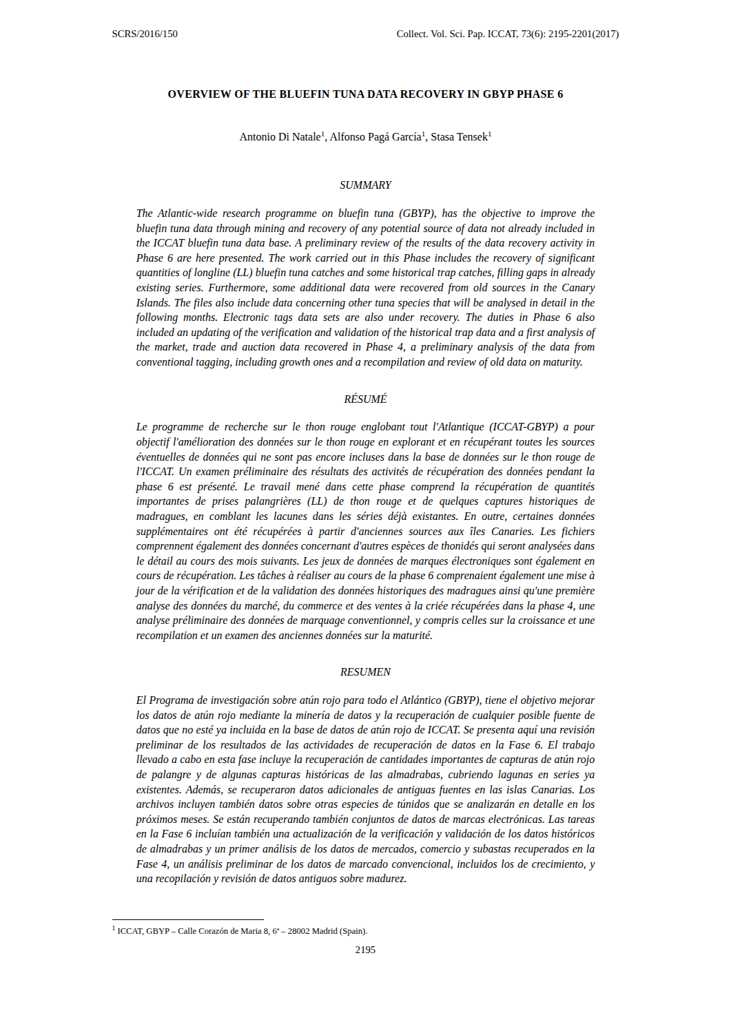SCRS/2016/150
Collect. Vol. Sci. Pap. ICCAT, 73(6): 2195-2201(2017)
Overview of the Bluefin Tuna Data Recovery in GBYP Phase 6
Antonio Di Natale1, Alfonso Pagá García1, Stasa Tensek1
SUMMARY
The Atlantic-wide research programme on bluefin tuna (GBYP), has the objective to improve the bluefin tuna data through mining and recovery of any potential source of data not already included in the ICCAT bluefin tuna data base. A preliminary review of the results of the data recovery activity in Phase 6 are here presented. The work carried out in this Phase includes the recovery of significant quantities of longline (LL) bluefin tuna catches and some historical trap catches, filling gaps in already existing series. Furthermore, some additional data were recovered from old sources in the Canary Islands. The files also include data concerning other tuna species that will be analysed in detail in the following months. Electronic tags data sets are also under recovery. The duties in Phase 6 also included an updating of the verification and validation of the historical trap data and a first analysis of the market, trade and auction data recovered in Phase 4, a preliminary analysis of the data from conventional tagging, including growth ones and a recompilation and review of old data on maturity.
RÉSUMÉ
Le programme de recherche sur le thon rouge englobant tout l'Atlantique (ICCAT-GBYP) a pour objectif l'amélioration des données sur le thon rouge en explorant et en récupérant toutes les sources éventuelles de données qui ne sont pas encore incluses dans la base de données sur le thon rouge de l'ICCAT. Un examen préliminaire des résultats des activités de récupération des données pendant la phase 6 est présenté. Le travail mené dans cette phase comprend la récupération de quantités importantes de prises palangrières (LL) de thon rouge et de quelques captures historiques de madragues, en comblant les lacunes dans les séries déjà existantes. En outre, certaines données supplémentaires ont été récupérées à partir d'anciennes sources aux îles Canaries. Les fichiers comprennent également des données concernant d'autres espèces de thonidés qui seront analysées dans le détail au cours des mois suivants. Les jeux de données de marques électroniques sont également en cours de récupération. Les tâches à réaliser au cours de la phase 6 comprenaient également une mise à jour de la vérification et de la validation des données historiques des madragues ainsi qu'une première analyse des données du marché, du commerce et des ventes à la criée récupérées dans la phase 4, une analyse préliminaire des données de marquage conventionnel, y compris celles sur la croissance et une recompilation et un examen des anciennes données sur la maturité.
RESUMEN
El Programa de investigación sobre atún rojo para todo el Atlántico (GBYP), tiene el objetivo mejorar los datos de atún rojo mediante la minería de datos y la recuperación de cualquier posible fuente de datos que no esté ya incluida en la base de datos de atún rojo de ICCAT. Se presenta aquí una revisión preliminar de los resultados de las actividades de recuperación de datos en la Fase 6. El trabajo llevado a cabo en esta fase incluye la recuperación de cantidades importantes de capturas de atún rojo de palangre y de algunas capturas históricas de las almadrabas, cubriendo lagunas en series ya existentes. Además, se recuperaron datos adicionales de antiguas fuentes en las islas Canarias. Los archivos incluyen también datos sobre otras especies de túnidos que se analizarán en detalle en los próximos meses. Se están recuperando también conjuntos de datos de marcas electrónicas. Las tareas en la Fase 6 incluían también una actualización de la verificación y validación de los datos históricos de almadrabas y un primer análisis de los datos de mercados, comercio y subastas recuperados en la Fase 4, un análisis preliminar de los datos de marcado convencional, incluidos los de crecimiento, y una recopilación y revisión de datos antiguos sobre madurez.
1 ICCAT, GBYP – Calle Corazón de Maria 8, 6ª – 28002 Madrid (Spain).
2195